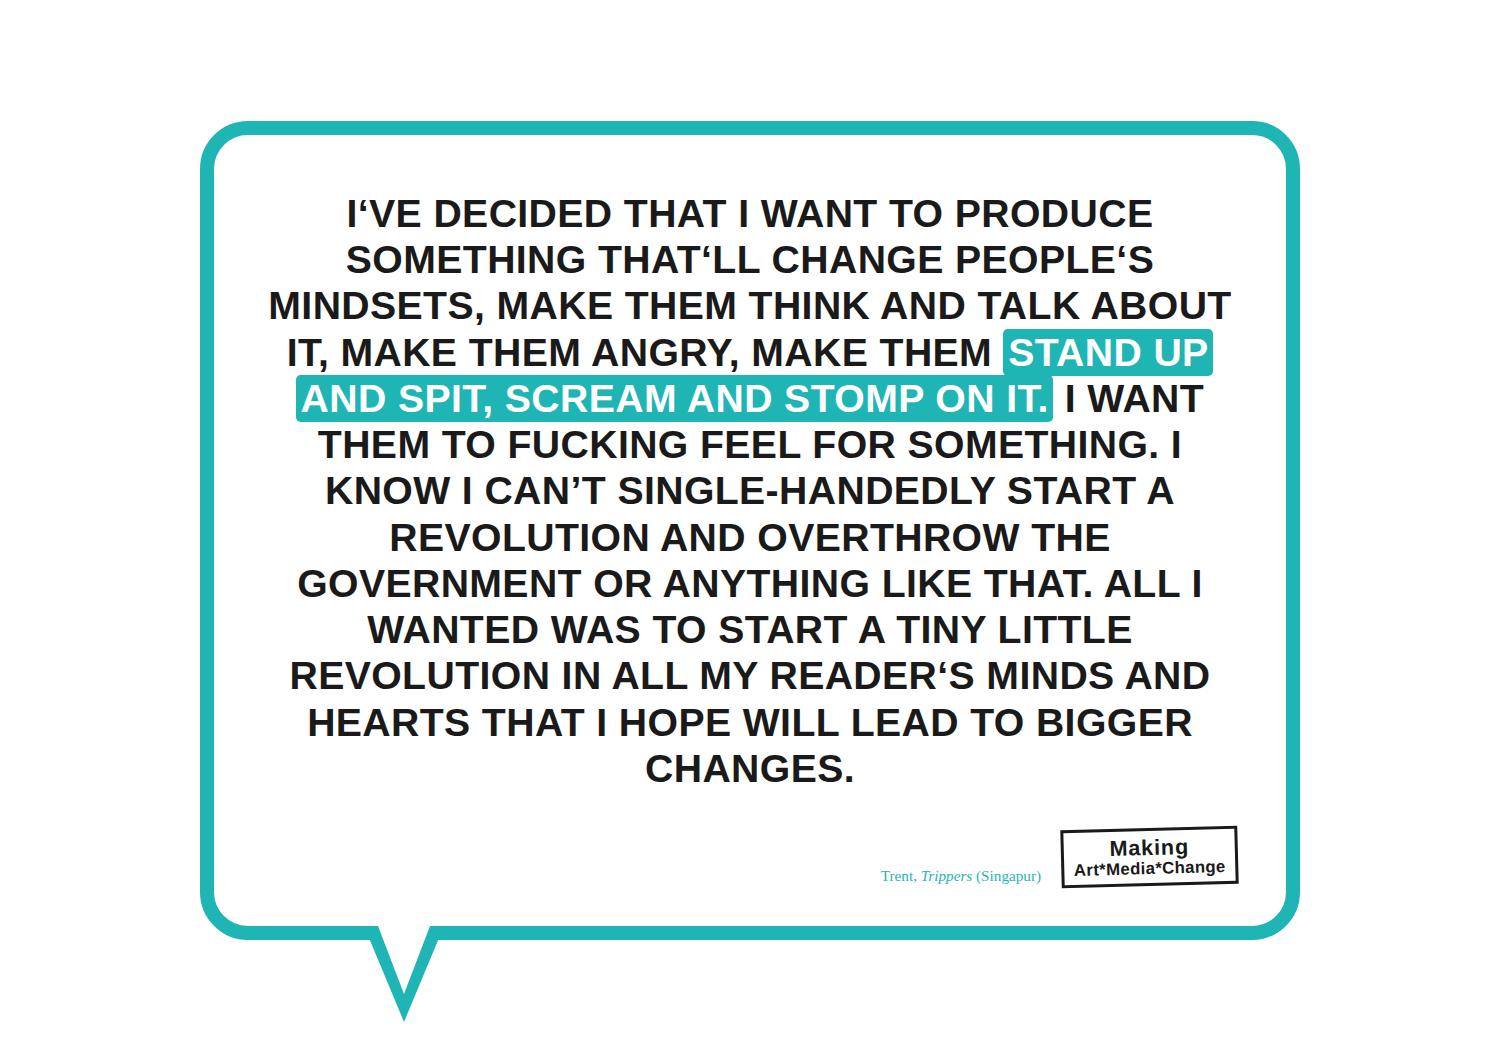I‘ve decided that I want to produce something that‘ll change people‘s mindsets, make them think and talk about it, make them angry, make them stand up and spit, scream and stomp on it. I want them to fucking feel for something. I know I can’t single-handedly start a revolution and overthrow the government or anything like that. All I wanted was to start a tiny little revolution in all my reader‘s minds and hearts that I hope will lead to bigger changes.
Trent, Trippers (Singapur)
Making Art*Media*Change